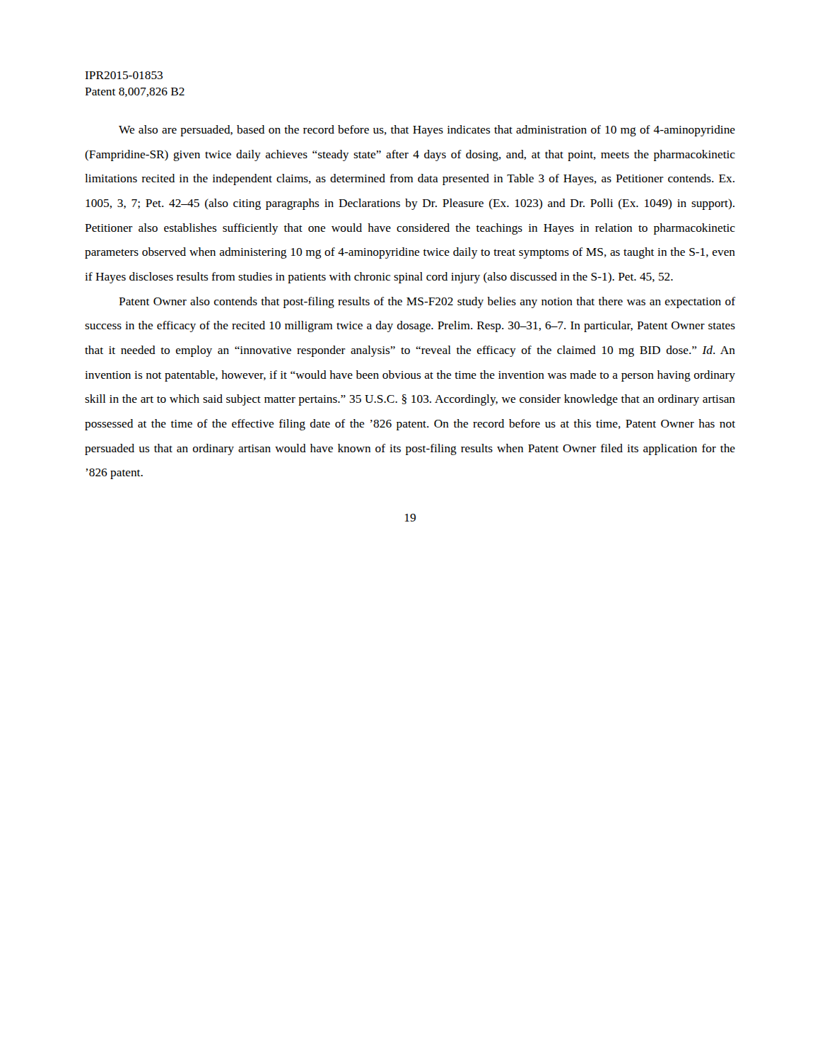IPR2015-01853
Patent 8,007,826 B2
We also are persuaded, based on the record before us, that Hayes indicates that administration of 10 mg of 4-aminopyridine (Fampridine-SR) given twice daily achieves “steady state” after 4 days of dosing, and, at that point, meets the pharmacokinetic limitations recited in the independent claims, as determined from data presented in Table 3 of Hayes, as Petitioner contends. Ex. 1005, 3, 7; Pet. 42–45 (also citing paragraphs in Declarations by Dr. Pleasure (Ex. 1023) and Dr. Polli (Ex. 1049) in support). Petitioner also establishes sufficiently that one would have considered the teachings in Hayes in relation to pharmacokinetic parameters observed when administering 10 mg of 4-aminopyridine twice daily to treat symptoms of MS, as taught in the S-1, even if Hayes discloses results from studies in patients with chronic spinal cord injury (also discussed in the S-1). Pet. 45, 52.
Patent Owner also contends that post-filing results of the MS-F202 study belies any notion that there was an expectation of success in the efficacy of the recited 10 milligram twice a day dosage. Prelim. Resp. 30–31, 6–7. In particular, Patent Owner states that it needed to employ an “innovative responder analysis” to “reveal the efficacy of the claimed 10 mg BID dose.” Id. An invention is not patentable, however, if it “would have been obvious at the time the invention was made to a person having ordinary skill in the art to which said subject matter pertains.” 35 U.S.C. § 103. Accordingly, we consider knowledge that an ordinary artisan possessed at the time of the effective filing date of the ’826 patent. On the record before us at this time, Patent Owner has not persuaded us that an ordinary artisan would have known of its post-filing results when Patent Owner filed its application for the ’826 patent.
19